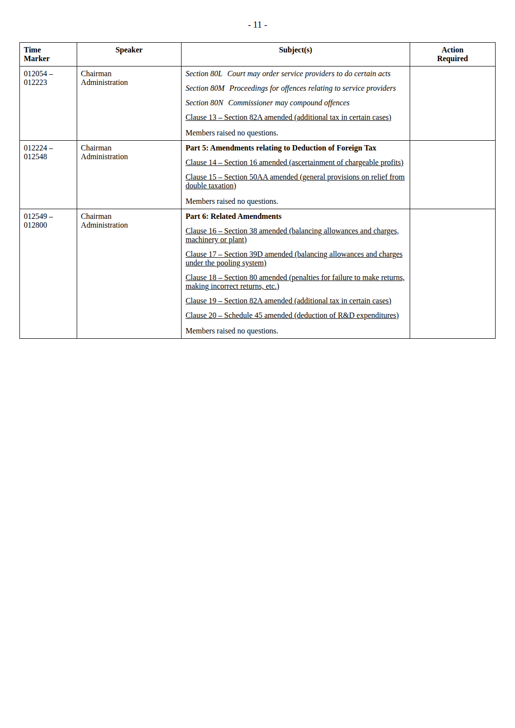- 11 -
| Time Marker | Speaker | Subject(s) | Action Required |
| --- | --- | --- | --- |
| 012054 – 012223 | Chairman Administration | Section 80L Court may order service providers to do certain acts Section 80M Proceedings for offences relating to service providers Section 80N Commissioner may compound offences Clause 13 – Section 82A amended (additional tax in certain cases) Members raised no questions. | |
| 012224 – 012548 | Chairman Administration | Part 5: Amendments relating to Deduction of Foreign Tax Clause 14 – Section 16 amended (ascertainment of chargeable profits) Clause 15 – Section 50AA amended (general provisions on relief from double taxation) Members raised no questions. | |
| 012549 – 012800 | Chairman Administration | Part 6: Related Amendments Clause 16 – Section 38 amended (balancing allowances and charges, machinery or plant) Clause 17 – Section 39D amended (balancing allowances and charges under the pooling system) Clause 18 – Section 80 amended (penalties for failure to make returns, making incorrect returns, etc.) Clause 19 – Section 82A amended (additional tax in certain cases) Clause 20 – Schedule 45 amended (deduction of R&D expenditures) Members raised no questions. | |